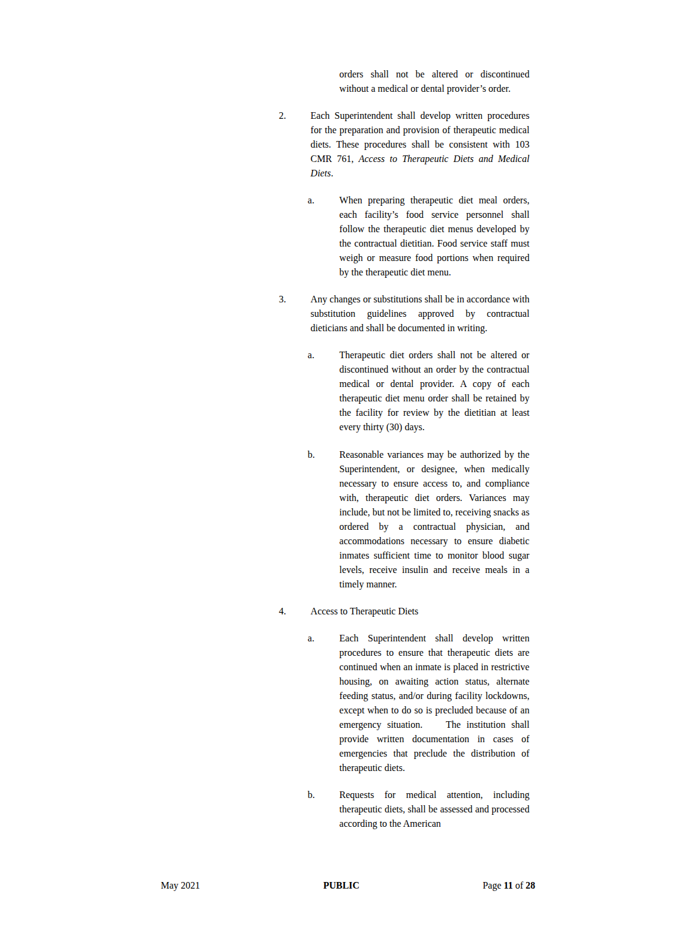orders shall not be altered or discontinued without a medical or dental provider’s order.
2.
Each Superintendent shall develop written procedures for the preparation and provision of therapeutic medical diets. These procedures shall be consistent with 103 CMR 761, Access to Therapeutic Diets and Medical Diets.
a.
When preparing therapeutic diet meal orders, each facility’s food service personnel shall follow the therapeutic diet menus developed by the contractual dietitian. Food service staff must weigh or measure food portions when required by the therapeutic diet menu.
3.
Any changes or substitutions shall be in accordance with substitution guidelines approved by contractual dieticians and shall be documented in writing.
a.
Therapeutic diet orders shall not be altered or discontinued without an order by the contractual medical or dental provider. A copy of each therapeutic diet menu order shall be retained by the facility for review by the dietitian at least every thirty (30) days.
b.
Reasonable variances may be authorized by the Superintendent, or designee, when medically necessary to ensure access to, and compliance with, therapeutic diet orders. Variances may include, but not be limited to, receiving snacks as ordered by a contractual physician, and accommodations necessary to ensure diabetic inmates sufficient time to monitor blood sugar levels, receive insulin and receive meals in a timely manner.
4.
Access to Therapeutic Diets
a.
Each Superintendent shall develop written procedures to ensure that therapeutic diets are continued when an inmate is placed in restrictive housing, on awaiting action status, alternate feeding status, and/or during facility lockdowns, except when to do so is precluded because of an emergency situation. The institution shall provide written documentation in cases of emergencies that preclude the distribution of therapeutic diets.
b.
Requests for medical attention, including therapeutic diets, shall be assessed and processed according to the American
May 2021
PUBLIC
Page 11 of 28